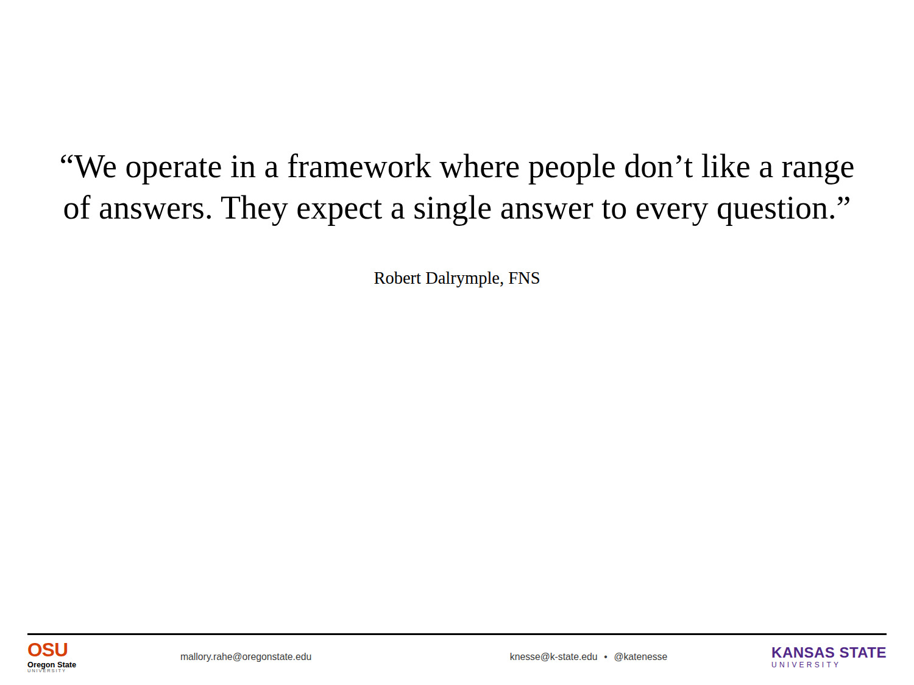“We operate in a framework where people don’t like a range of answers. They expect a single answer to every question.”
Robert Dalrymple, FNS
OSU Oregon State UNIVERSITY
mallory.rahe@oregonstate.edu knesse@k-state.edu • @katenesse
KANSAS STATE UNIVERSITY